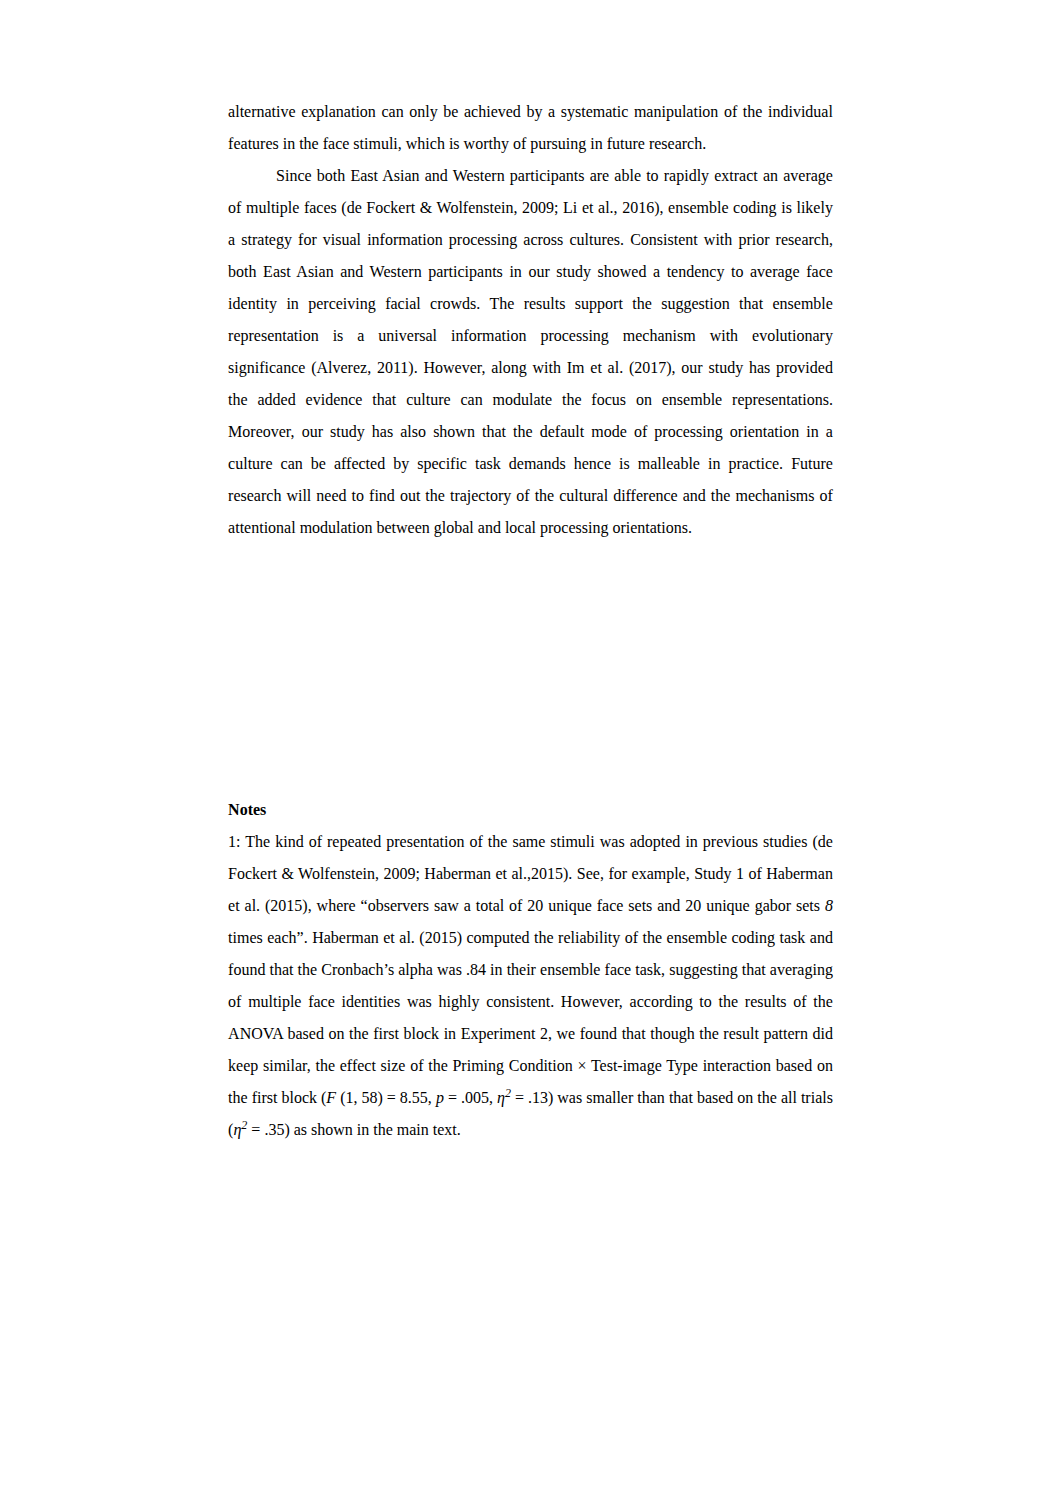alternative explanation can only be achieved by a systematic manipulation of the individual features in the face stimuli, which is worthy of pursuing in future research.
Since both East Asian and Western participants are able to rapidly extract an average of multiple faces (de Fockert & Wolfenstein, 2009; Li et al., 2016), ensemble coding is likely a strategy for visual information processing across cultures. Consistent with prior research, both East Asian and Western participants in our study showed a tendency to average face identity in perceiving facial crowds. The results support the suggestion that ensemble representation is a universal information processing mechanism with evolutionary significance (Alverez, 2011). However, along with Im et al. (2017), our study has provided the added evidence that culture can modulate the focus on ensemble representations. Moreover, our study has also shown that the default mode of processing orientation in a culture can be affected by specific task demands hence is malleable in practice. Future research will need to find out the trajectory of the cultural difference and the mechanisms of attentional modulation between global and local processing orientations.
Notes
1: The kind of repeated presentation of the same stimuli was adopted in previous studies (de Fockert & Wolfenstein, 2009; Haberman et al.,2015). See, for example, Study 1 of Haberman et al. (2015), where “observers saw a total of 20 unique face sets and 20 unique gabor sets 8 times each”. Haberman et al. (2015) computed the reliability of the ensemble coding task and found that the Cronbach’s alpha was .84 in their ensemble face task, suggesting that averaging of multiple face identities was highly consistent. However, according to the results of the ANOVA based on the first block in Experiment 2, we found that though the result pattern did keep similar, the effect size of the Priming Condition × Test-image Type interaction based on the first block (F (1, 58) = 8.55, p = .005, η2 = .13) was smaller than that based on the all trials (η2 = .35) as shown in the main text.